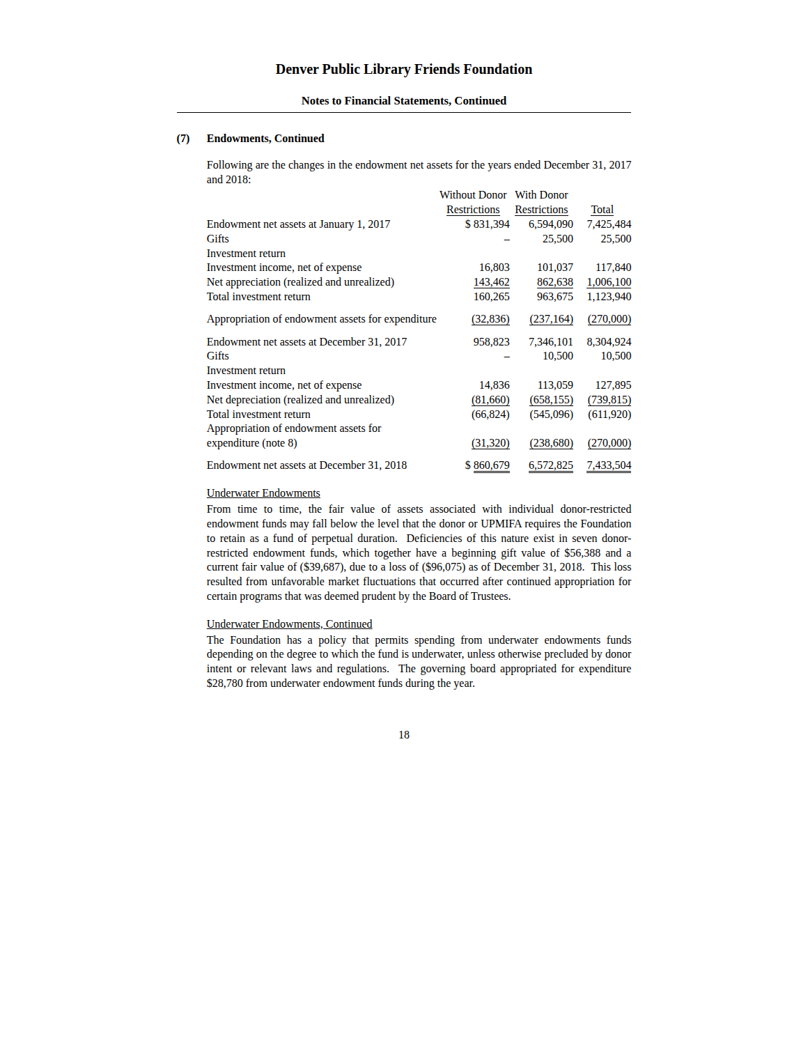Denver Public Library Friends Foundation
Notes to Financial Statements, Continued
(7) Endowments, Continued
Following are the changes in the endowment net assets for the years ended December 31, 2017 and 2018:
| | Without Donor | With Donor | |
| | Restrictions | Restrictions | Total |
| Endowment net assets at January 1, 2017 | $ 831,394 | 6,594,090 | 7,425,484 |
| Gifts | – | 25,500 | 25,500 |
| Investment return | | | |
| Investment income, net of expense | 16,803 | 101,037 | 117,840 |
| Net appreciation (realized and unrealized) | 143,462 | 862,638 | 1,006,100 |
| Total investment return | 160,265 | 963,675 | 1,123,940 |
| Appropriation of endowment assets for expenditure | (32,836) | (237,164) | (270,000) |
| Endowment net assets at December 31, 2017 | 958,823 | 7,346,101 | 8,304,924 |
| Gifts | – | 10,500 | 10,500 |
| Investment return | | | |
| Investment income, net of expense | 14,836 | 113,059 | 127,895 |
| Net depreciation (realized and unrealized) | (81,660) | (658,155) | (739,815) |
| Total investment return | (66,824) | (545,096) | (611,920) |
| Appropriation of endowment assets for | | | |
| expenditure (note 8) | (31,320) | (238,680) | (270,000) |
| Endowment net assets at December 31, 2018 | $ 860,679 | 6,572,825 | 7,433,504 |
Underwater Endowments
From time to time, the fair value of assets associated with individual donor-restricted endowment funds may fall below the level that the donor or UPMIFA requires the Foundation to retain as a fund of perpetual duration. Deficiencies of this nature exist in seven donor-restricted endowment funds, which together have a beginning gift value of $56,388 and a current fair value of ($39,687), due to a loss of ($96,075) as of December 31, 2018. This loss resulted from unfavorable market fluctuations that occurred after continued appropriation for certain programs that was deemed prudent by the Board of Trustees.
Underwater Endowments, Continued
The Foundation has a policy that permits spending from underwater endowments funds depending on the degree to which the fund is underwater, unless otherwise precluded by donor intent or relevant laws and regulations. The governing board appropriated for expenditure $28,780 from underwater endowment funds during the year.
18